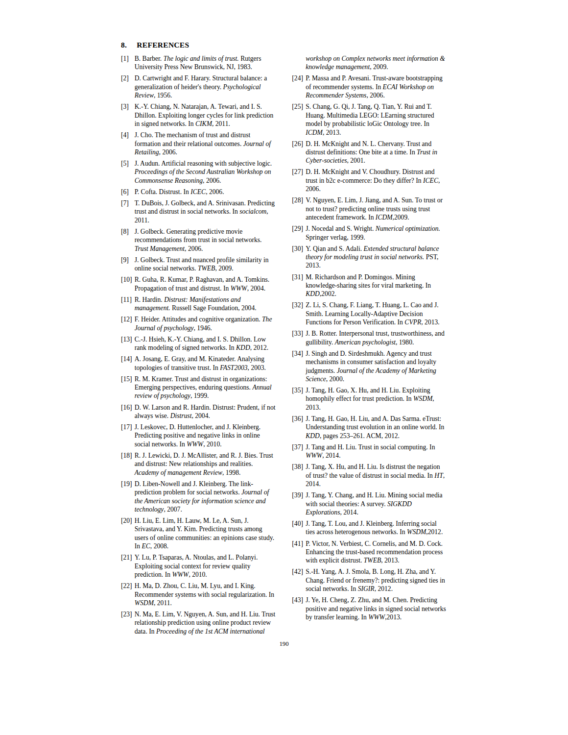8. REFERENCES
[1] B. Barber. The logic and limits of trust. Rutgers University Press New Brunswick, NJ, 1983.
[2] D. Cartwright and F. Harary. Structural balance: a generalization of heider's theory. Psychological Review, 1956.
[3] K.-Y. Chiang, N. Natarajan, A. Tewari, and I. S. Dhillon. Exploiting longer cycles for link prediction in signed networks. In CIKM, 2011.
[4] J. Cho. The mechanism of trust and distrust formation and their relational outcomes. Journal of Retailing, 2006.
[5] J. Audun. Artificial reasoning with subjective logic. Proceedings of the Second Australian Workshop on Commonsense Reasoning, 2006.
[6] P. Cofta. Distrust. In ICEC, 2006.
[7] T. DuBois, J. Golbeck, and A. Srinivasan. Predicting trust and distrust in social networks. In socialcom, 2011.
[8] J. Golbeck. Generating predictive movie recommendations from trust in social networks. Trust Management, 2006.
[9] J. Golbeck. Trust and nuanced profile similarity in online social networks. TWEB, 2009.
[10] R. Guha, R. Kumar, P. Raghavan, and A. Tomkins. Propagation of trust and distrust. In WWW, 2004.
[11] R. Hardin. Distrust: Manifestations and management. Russell Sage Foundation, 2004.
[12] F. Heider. Attitudes and cognitive organization. The Journal of psychology, 1946.
[13] C.-J. Hsieh, K.-Y. Chiang, and I. S. Dhillon. Low rank modeling of signed networks. In KDD, 2012.
[14] A. Josang, E. Gray, and M. Kinateder. Analysing topologies of transitive trust. In FAST2003, 2003.
[15] R. M. Kramer. Trust and distrust in organizations: Emerging perspectives, enduring questions. Annual review of psychology, 1999.
[16] D. W. Larson and R. Hardin. Distrust: Prudent, if not always wise. Distrust, 2004.
[17] J. Leskovec, D. Huttenlocher, and J. Kleinberg. Predicting positive and negative links in online social networks. In WWW, 2010.
[18] R. J. Lewicki, D. J. McAllister, and R. J. Bies. Trust and distrust: New relationships and realities. Academy of management Review, 1998.
[19] D. Liben-Nowell and J. Kleinberg. The link-prediction problem for social networks. Journal of the American society for information science and technology, 2007.
[20] H. Liu, E. Lim, H. Lauw, M. Le, A. Sun, J. Srivastava, and Y. Kim. Predicting trusts among users of online communities: an epinions case study. In EC, 2008.
[21] Y. Lu, P. Tsaparas, A. Ntoulas, and L. Polanyi. Exploiting social context for review quality prediction. In WWW, 2010.
[22] H. Ma, D. Zhou, C. Liu, M. Lyu, and I. King. Recommender systems with social regularization. In WSDM, 2011.
[23] N. Ma, E. Lim, V. Nguyen, A. Sun, and H. Liu. Trust relationship prediction using online product review data. In Proceeding of the 1st ACM international
workshop on Complex networks meet information & knowledge management, 2009.
[24] P. Massa and P. Avesani. Trust-aware bootstrapping of recommender systems. In ECAI Workshop on Recommender Systems, 2006.
[25] S. Chang, G. Qi, J. Tang, Q. Tian, Y. Rui and T. Huang. Multimedia LEGO: LEarning structured model by probabilistic loGic Ontology tree. In ICDM, 2013.
[26] D. H. McKnight and N. L. Chervany. Trust and distrust definitions: One bite at a time. In Trust in Cyber-societies, 2001.
[27] D. H. McKnight and V. Choudhury. Distrust and trust in b2c e-commerce: Do they differ? In ICEC, 2006.
[28] V. Nguyen, E. Lim, J. Jiang, and A. Sun. To trust or not to trust? predicting online trusts using trust antecedent framework. In ICDM,2009.
[29] J. Nocedal and S. Wright. Numerical optimization. Springer verlag, 1999.
[30] Y. Qian and S. Adali. Extended structural balance theory for modeling trust in social networks. PST, 2013.
[31] M. Richardson and P. Domingos. Mining knowledge-sharing sites for viral marketing. In KDD,2002.
[32] Z. Li, S. Chang, F. Liang, T. Huang, L. Cao and J. Smith. Learning Locally-Adaptive Decision Functions for Person Verification. In CVPR, 2013.
[33] J. B. Rotter. Interpersonal trust, trustworthiness, and gullibility. American psychologist, 1980.
[34] J. Singh and D. Sirdeshmukh. Agency and trust mechanisms in consumer satisfaction and loyalty judgments. Journal of the Academy of Marketing Science, 2000.
[35] J. Tang, H. Gao, X. Hu, and H. Liu. Exploiting homophily effect for trust prediction. In WSDM, 2013.
[36] J. Tang, H. Gao, H. Liu, and A. Das Sarma. eTrust: Understanding trust evolution in an online world. In KDD, pages 253–261. ACM, 2012.
[37] J. Tang and H. Liu. Trust in social computing. In WWW, 2014.
[38] J. Tang, X. Hu, and H. Liu. Is distrust the negation of trust? the value of distrust in social media. In HT, 2014.
[39] J. Tang, Y. Chang, and H. Liu. Mining social media with social theories: A survey. SIGKDD Explorations, 2014.
[40] J. Tang, T. Lou, and J. Kleinberg. Inferring social ties across heterogenous networks. In WSDM,2012.
[41] P. Victor, N. Verbiest, C. Cornelis, and M. D. Cock. Enhancing the trust-based recommendation process with explicit distrust. TWEB, 2013.
[42] S.-H. Yang, A. J. Smola, B. Long, H. Zha, and Y. Chang. Friend or frenemy?: predicting signed ties in social networks. In SIGIR, 2012.
[43] J. Ye, H. Cheng, Z. Zhu, and M. Chen. Predicting positive and negative links in signed social networks by transfer learning. In WWW,2013.
190